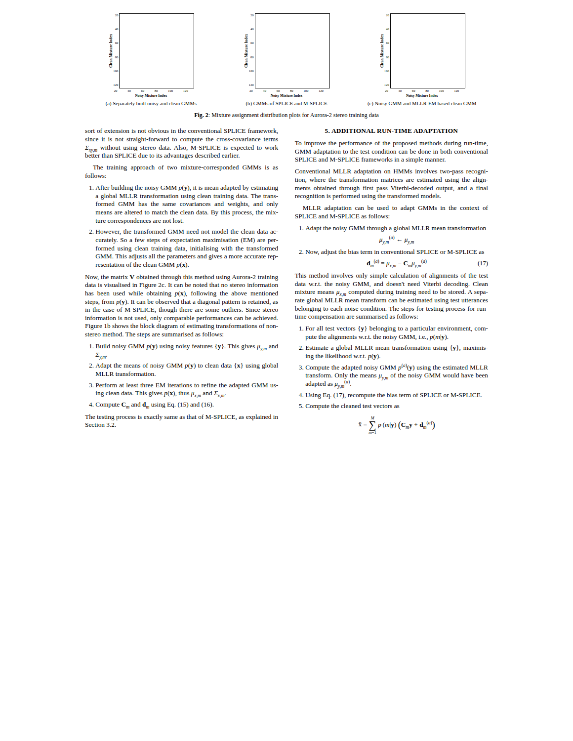Clean Mixture Index
20406080100120
20406080100120
Noisy Mixture Index
(a) Separately built noisy and clean GMMs
Clean Mixture Index
20406080100120
20406080100120
Noisy Mixture Index
(b) GMMs of SPLICE and M-SPLICE
Clean Mixture Index
20406080100120
20406080100120
Noisy Mixture Index
(c) Noisy GMM and MLLR-EM based clean GMM
Fig. 2: Mixture assignment distribution plots for Aurora-2 stereo training data
sort of extension is not obvious in the conventional SPLICE framework, since it is not straight-forward to compute the cross-covariance terms Σxy,m without using stereo data. Also, M-SPLICE is expected to work better than SPLICE due to its advantages described earlier.
The training approach of two mixture-corresponded GMMs is as follows:
After building the noisy GMM p(y), it is mean adapted by estimating a global MLLR transformation using clean training data. The transformed GMM has the same covariances and weights, and only means are altered to match the clean data. By this process, the mixture correspondences are not lost.
However, the transformed GMM need not model the clean data accurately. So a few steps of expectation maximisation (EM) are performed using clean training data, initialising with the transformed GMM. This adjusts all the parameters and gives a more accurate representation of the clean GMM p(x).
Now, the matrix V obtained through this method using Aurora-2 training data is visualised in Figure 2c. It can be noted that no stereo information has been used while obtaining p(x), following the above mentioned steps, from p(y). It can be observed that a diagonal pattern is retained, as in the case of M-SPLICE, though there are some outliers. Since stereo information is not used, only comparable performances can be achieved. Figure 1b shows the block diagram of estimating transformations of non-stereo method. The steps are summarised as follows:
Build noisy GMM p(y) using noisy features {y}. This gives μy,m and Σy,m.
Adapt the means of noisy GMM p(y) to clean data {x} using global MLLR transformation.
Perform at least three EM iterations to refine the adapted GMM using clean data. This gives p(x), thus μx,m and Σx,m.
Compute Cm and dm using Eq. (15) and (16).
The testing process is exactly same as that of M-SPLICE, as explained in Section 3.2.
5. Additional Run-Time Adaptation
To improve the performance of the proposed methods during run-time, GMM adaptation to the test condition can be done in both conventional SPLICE and M-SPLICE frameworks in a simple manner.
Conventional MLLR adaptation on HMMs involves two-pass recognition, where the transformation matrices are estimated using the alignments obtained through first pass Viterbi-decoded output, and a final recognition is performed using the transformed models.
MLLR adaptation can be used to adapt GMMs in the context of SPLICE and M-SPLICE as follows:
Adapt the noisy GMM through a global MLLR mean transformation
μy,m(a) ← μy,m
Now, adjust the bias term in conventional SPLICE or M-SPLICE as
dm(a) = μx,m − Cmμy,m(a) (17)
This method involves only simple calculation of alignments of the test data w.r.t. the noisy GMM, and doesn't need Viterbi decoding. Clean mixture means μx,m computed during training need to be stored. A separate global MLLR mean transform can be estimated using test utterances belonging to each noise condition. The steps for testing process for run-time compensation are summarised as follows:
For all test vectors {y} belonging to a particular environment, compute the alignments w.r.t. the noisy GMM, i.e., p(m|y).
Estimate a global MLLR mean transformation using {y}, maximising the likelihood w.r.t. p(y).
Compute the adapted noisy GMM p(a)(y) using the estimated MLLR transform. Only the means μy,m of the noisy GMM would have been adapted as μy,m(a).
Using Eq. (17), recompute the bias term of SPLICE or M-SPLICE.
Compute the cleaned test vectors as
x̂ = M ∑ m=1 p (m|y) (Cmy + dm(a))